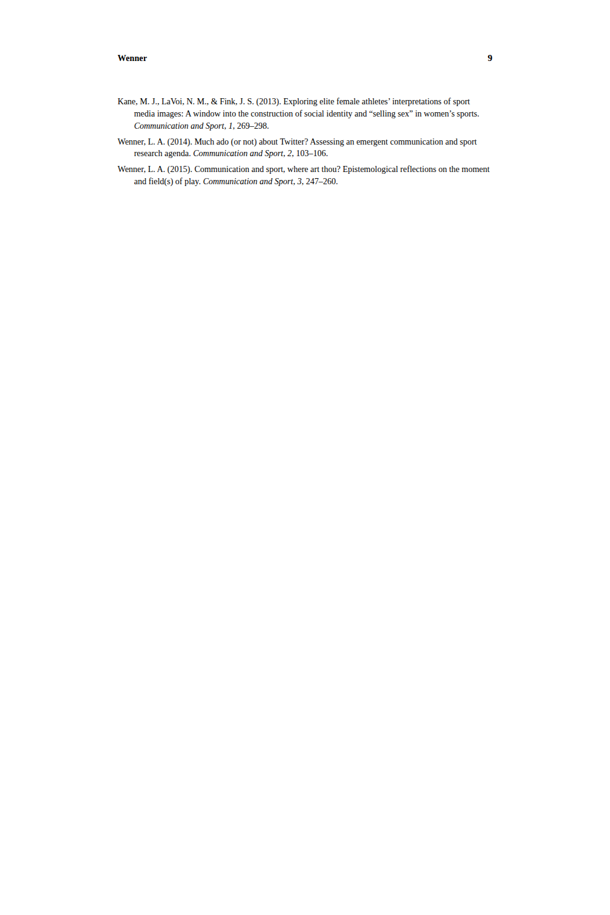Wenner 9
Kane, M. J., LaVoi, N. M., & Fink, J. S. (2013). Exploring elite female athletes’ interpretations of sport media images: A window into the construction of social identity and “selling sex” in women’s sports. Communication and Sport, 1, 269–298.
Wenner, L. A. (2014). Much ado (or not) about Twitter? Assessing an emergent communication and sport research agenda. Communication and Sport, 2, 103–106.
Wenner, L. A. (2015). Communication and sport, where art thou? Epistemological reflections on the moment and field(s) of play. Communication and Sport, 3, 247–260.